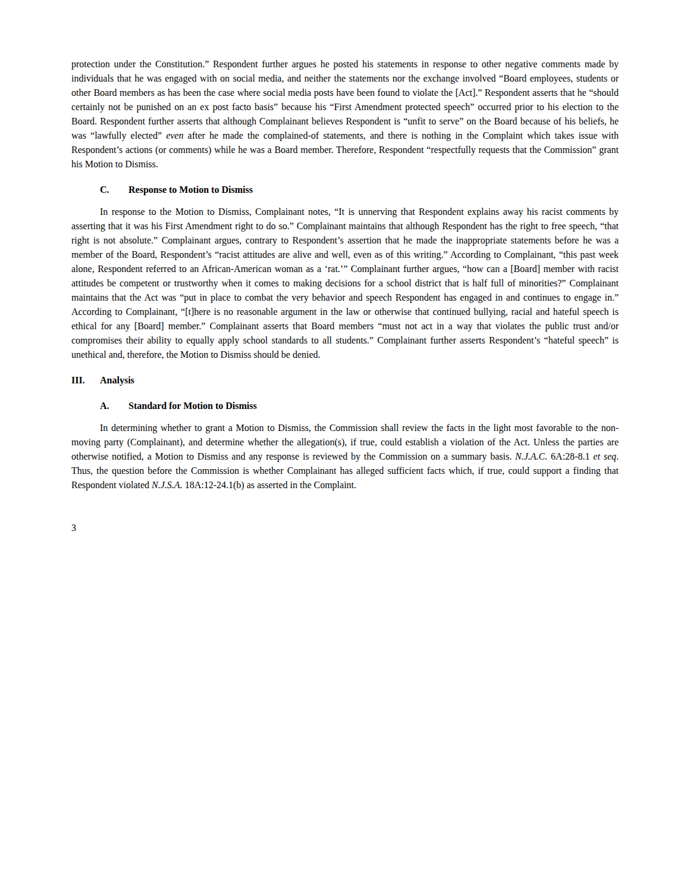protection under the Constitution.” Respondent further argues he posted his statements in response to other negative comments made by individuals that he was engaged with on social media, and neither the statements nor the exchange involved “Board employees, students or other Board members as has been the case where social media posts have been found to violate the [Act].” Respondent asserts that he “should certainly not be punished on an ex post facto basis” because his “First Amendment protected speech” occurred prior to his election to the Board. Respondent further asserts that although Complainant believes Respondent is “unfit to serve” on the Board because of his beliefs, he was “lawfully elected” even after he made the complained-of statements, and there is nothing in the Complaint which takes issue with Respondent’s actions (or comments) while he was a Board member. Therefore, Respondent “respectfully requests that the Commission” grant his Motion to Dismiss.
C. Response to Motion to Dismiss
In response to the Motion to Dismiss, Complainant notes, “It is unnerving that Respondent explains away his racist comments by asserting that it was his First Amendment right to do so.” Complainant maintains that although Respondent has the right to free speech, “that right is not absolute.” Complainant argues, contrary to Respondent’s assertion that he made the inappropriate statements before he was a member of the Board, Respondent’s “racist attitudes are alive and well, even as of this writing.” According to Complainant, “this past week alone, Respondent referred to an African-American woman as a ‘rat.’” Complainant further argues, “how can a [Board] member with racist attitudes be competent or trustworthy when it comes to making decisions for a school district that is half full of minorities?” Complainant maintains that the Act was “put in place to combat the very behavior and speech Respondent has engaged in and continues to engage in.” According to Complainant, “[t]here is no reasonable argument in the law or otherwise that continued bullying, racial and hateful speech is ethical for any [Board] member.” Complainant asserts that Board members “must not act in a way that violates the public trust and/or compromises their ability to equally apply school standards to all students.” Complainant further asserts Respondent’s “hateful speech” is unethical and, therefore, the Motion to Dismiss should be denied.
III. Analysis
A. Standard for Motion to Dismiss
In determining whether to grant a Motion to Dismiss, the Commission shall review the facts in the light most favorable to the non-moving party (Complainant), and determine whether the allegation(s), if true, could establish a violation of the Act. Unless the parties are otherwise notified, a Motion to Dismiss and any response is reviewed by the Commission on a summary basis. N.J.A.C. 6A:28-8.1 et seq. Thus, the question before the Commission is whether Complainant has alleged sufficient facts which, if true, could support a finding that Respondent violated N.J.S.A. 18A:12-24.1(b) as asserted in the Complaint.
3